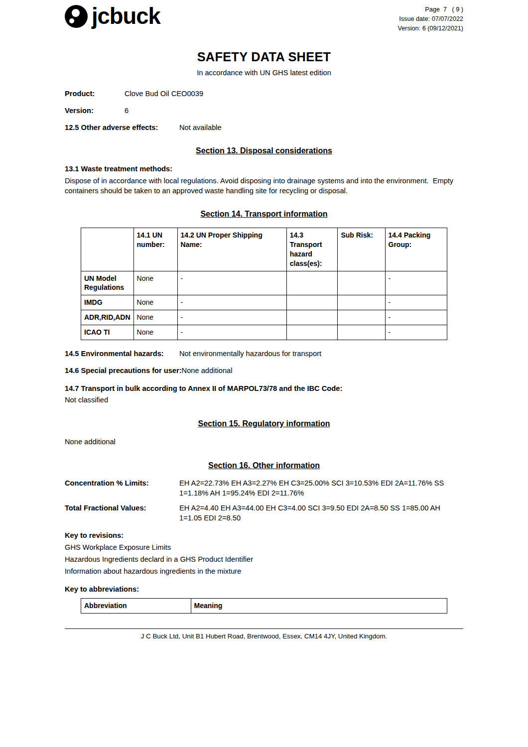jcbuck
Page 7 ( 9 )
Issue date: 07/07/2022
Version: 6 (09/12/2021)
SAFETY DATA SHEET
In accordance with UN GHS latest edition
Product: Clove Bud Oil CEO0039
Version: 6
12.5 Other adverse effects: Not available
Section 13. Disposal considerations
13.1 Waste treatment methods:
Dispose of in accordance with local regulations. Avoid disposing into drainage systems and into the environment. Empty containers should be taken to an approved waste handling site for recycling or disposal.
Section 14. Transport information
| | 14.1 UN number: | 14.2 UN Proper Shipping Name: | 14.3 Transport hazard class(es): | Sub Risk: | 14.4 Packing Group: |
| --- | --- | --- | --- | --- | --- |
| UN Model Regulations | None | - | | | - |
| IMDG | None | - | | | - |
| ADR,RID,ADN | None | - | | | - |
| ICAO TI | None | - | | | - |
14.5 Environmental hazards: Not environmentally hazardous for transport
14.6 Special precautions for user: None additional
14.7 Transport in bulk according to Annex II of MARPOL73/78 and the IBC Code:
Not classified
Section 15. Regulatory information
None additional
Section 16. Other information
Concentration % Limits:
EH A2=22.73% EH A3=2.27% EH C3=25.00% SCI 3=10.53% EDI 2A=11.76% SS 1=1.18% AH 1=95.24% EDI 2=11.76%
Total Fractional Values:
EH A2=4.40 EH A3=44.00 EH C3=4.00 SCI 3=9.50 EDI 2A=8.50 SS 1=85.00 AH 1=1.05 EDI 2=8.50
Key to revisions:
GHS Workplace Exposure Limits
Hazardous Ingredients declard in a GHS Product Identifier
Information about hazardous ingredients in the mixture
Key to abbreviations:
| Abbreviation | Meaning |
| --- | --- |
J C Buck Ltd, Unit B1 Hubert Road, Brentwood, Essex, CM14 4JY, United Kingdom.